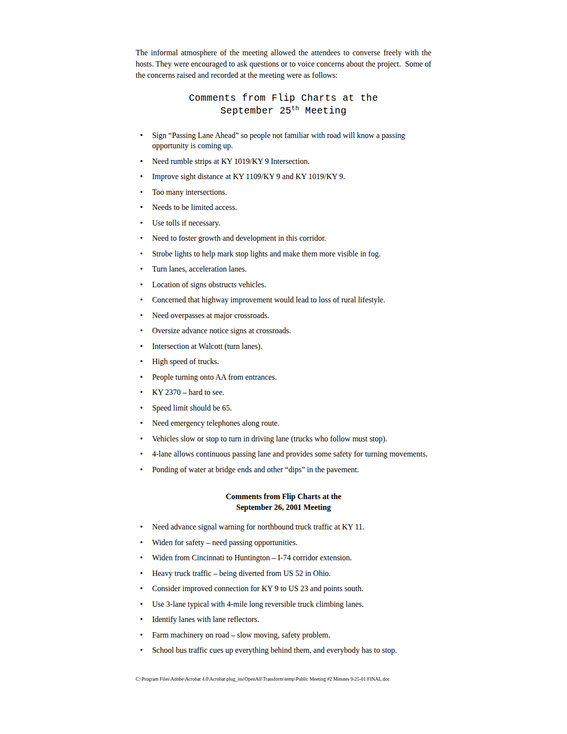The informal atmosphere of the meeting allowed the attendees to converse freely with the hosts. They were encouraged to ask questions or to voice concerns about the project. Some of the concerns raised and recorded at the meeting were as follows:
Comments from Flip Charts at the
September 25th Meeting
Sign “Passing Lane Ahead” so people not familiar with road will know a passing opportunity is coming up.
Need rumble strips at KY 1019/KY 9 Intersection.
Improve sight distance at KY 1109/KY 9 and KY 1019/KY 9.
Too many intersections.
Needs to be limited access.
Use tolls if necessary.
Need to foster growth and development in this corridor.
Strobe lights to help mark stop lights and make them more visible in fog.
Turn lanes, acceleration lanes.
Location of signs obstructs vehicles.
Concerned that highway improvement would lead to loss of rural lifestyle.
Need overpasses at major crossroads.
Oversize advance notice signs at crossroads.
Intersection at Walcott (turn lanes).
High speed of trucks.
People turning onto AA from entrances.
KY 2370 – hard to see.
Speed limit should be 65.
Need emergency telephones along route.
Vehicles slow or stop to turn in driving lane (trucks who follow must stop).
4-lane allows continuous passing lane and provides some safety for turning movements.
Ponding of water at bridge ends and other “dips” in the pavement.
Comments from Flip Charts at the
September 26, 2001 Meeting
Need advance signal warning for northbound truck traffic at KY 11.
Widen for safety – need passing opportunities.
Widen from Cincinnati to Huntington – I-74 corridor extension.
Heavy truck traffic – being diverted from US 52 in Ohio.
Consider improved connection for KY 9 to US 23 and points south.
Use 3-lane typical with 4-mile long reversible truck climbing lanes.
Identify lanes with lane reflectors.
Farm machinery on road – slow moving, safety problem.
School bus traffic cues up everything behind them, and everybody has to stop.
C:\Program Files\Adobe\Acrobat 4.0\Acrobat\plug_ins\OpenAll\Transform\temp\Public Meeting #2 Minutes 9-25-01 FINAL.doc